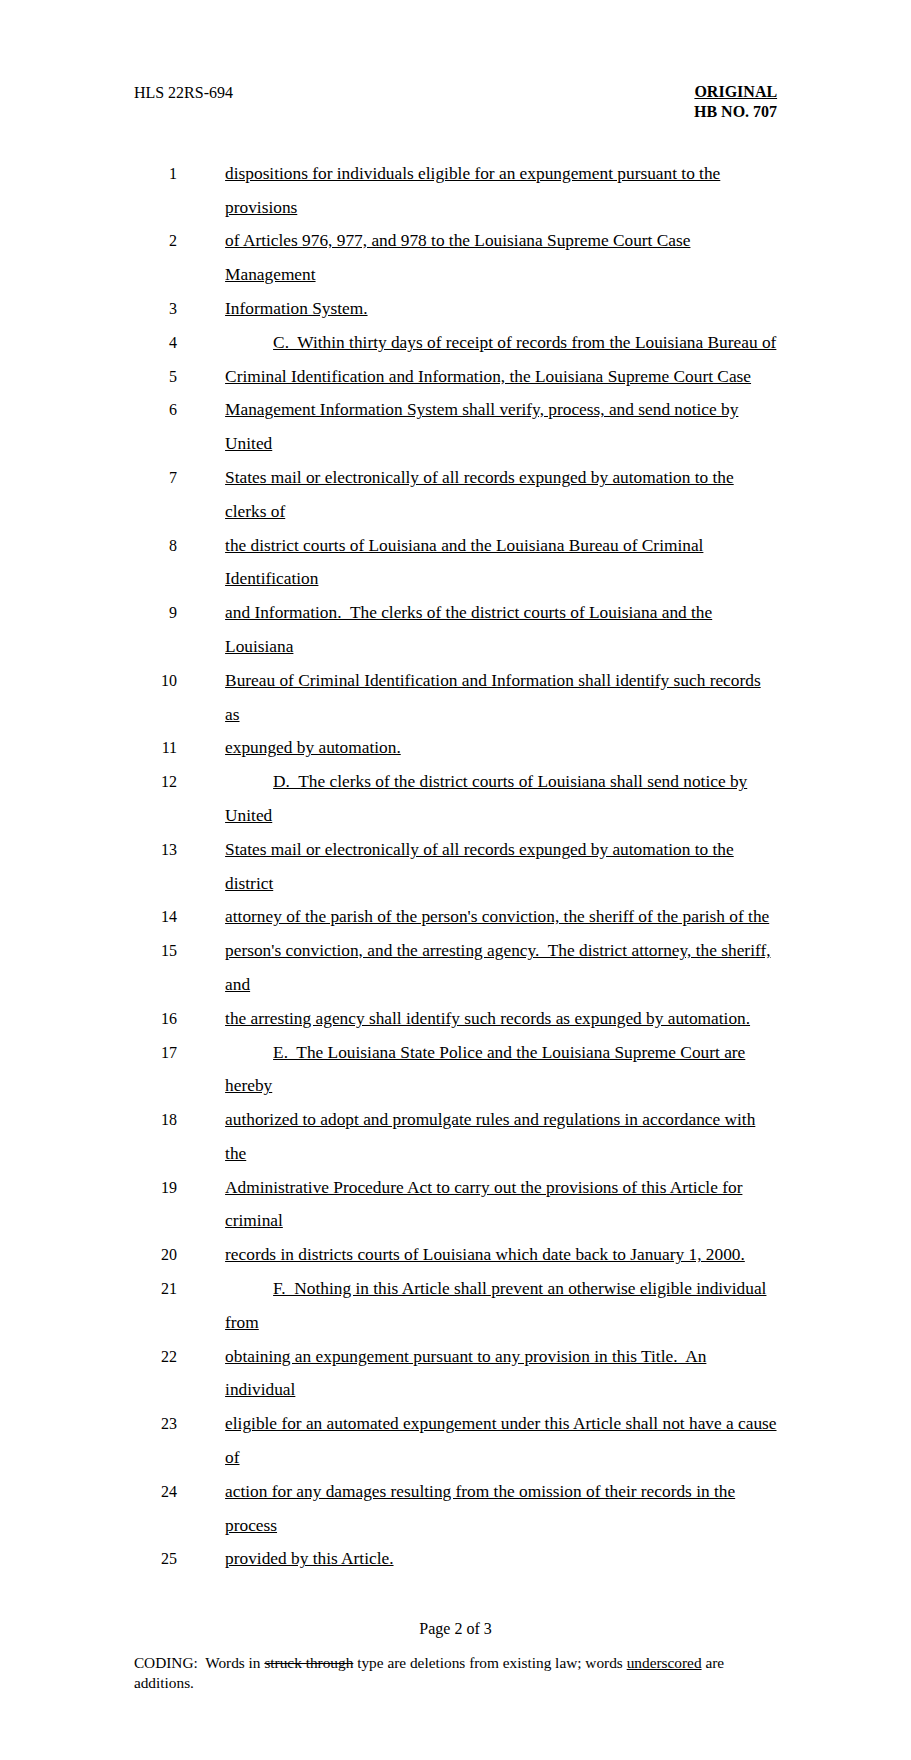HLS 22RS-694
ORIGINAL
HB NO. 707
dispositions for individuals eligible for an expungement pursuant to the provisions
of Articles 976, 977, and 978 to the Louisiana Supreme Court Case Management
Information System.
C. Within thirty days of receipt of records from the Louisiana Bureau of
Criminal Identification and Information, the Louisiana Supreme Court Case
Management Information System shall verify, process, and send notice by United
States mail or electronically of all records expunged by automation to the clerks of
the district courts of Louisiana and the Louisiana Bureau of Criminal Identification
and Information. The clerks of the district courts of Louisiana and the Louisiana
Bureau of Criminal Identification and Information shall identify such records as
expunged by automation.
D. The clerks of the district courts of Louisiana shall send notice by United
States mail or electronically of all records expunged by automation to the district
attorney of the parish of the person's conviction, the sheriff of the parish of the
person's conviction, and the arresting agency. The district attorney, the sheriff, and
the arresting agency shall identify such records as expunged by automation.
E. The Louisiana State Police and the Louisiana Supreme Court are hereby
authorized to adopt and promulgate rules and regulations in accordance with the
Administrative Procedure Act to carry out the provisions of this Article for criminal
records in districts courts of Louisiana which date back to January 1, 2000.
F. Nothing in this Article shall prevent an otherwise eligible individual from
obtaining an expungement pursuant to any provision in this Title. An individual
eligible for an automated expungement under this Article shall not have a cause of
action for any damages resulting from the omission of their records in the process
provided by this Article.
Page 2 of 3
CODING: Words in struck through type are deletions from existing law; words underscored are additions.